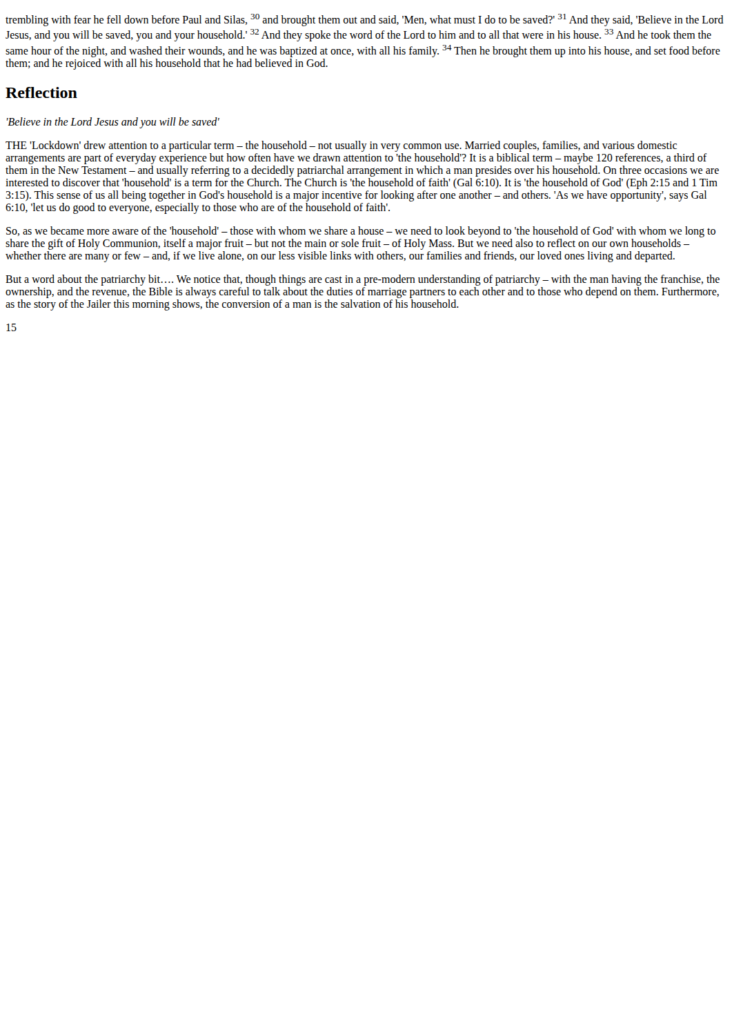trembling with fear he fell down before Paul and Silas, 30 and brought them out and said, 'Men, what must I do to be saved?' 31 And they said, 'Believe in the Lord Jesus, and you will be saved, you and your household.' 32 And they spoke the word of the Lord to him and to all that were in his house. 33 And he took them the same hour of the night, and washed their wounds, and he was baptized at once, with all his family. 34 Then he brought them up into his house, and set food before them; and he rejoiced with all his household that he had believed in God.
Reflection
'Believe in the Lord Jesus and you will be saved'
THE 'Lockdown' drew attention to a particular term – the household – not usually in very common use. Married couples, families, and various domestic arrangements are part of everyday experience but how often have we drawn attention to 'the household'? It is a biblical term – maybe 120 references, a third of them in the New Testament – and usually referring to a decidedly patriarchal arrangement in which a man presides over his household. On three occasions we are interested to discover that 'household' is a term for the Church. The Church is 'the household of faith' (Gal 6:10). It is 'the household of God' (Eph 2:15 and 1 Tim 3:15). This sense of us all being together in God's household is a major incentive for looking after one another – and others. 'As we have opportunity', says Gal 6:10, 'let us do good to everyone, especially to those who are of the household of faith'.
So, as we became more aware of the 'household' – those with whom we share a house – we need to look beyond to 'the household of God' with whom we long to share the gift of Holy Communion, itself a major fruit – but not the main or sole fruit – of Holy Mass. But we need also to reflect on our own households – whether there are many or few – and, if we live alone, on our less visible links with others, our families and friends, our loved ones living and departed.
But a word about the patriarchy bit…. We notice that, though things are cast in a pre-modern understanding of patriarchy – with the man having the franchise, the ownership, and the revenue, the Bible is always careful to talk about the duties of marriage partners to each other and to those who depend on them. Furthermore, as the story of the Jailer this morning shows, the conversion of a man is the salvation of his household.
15